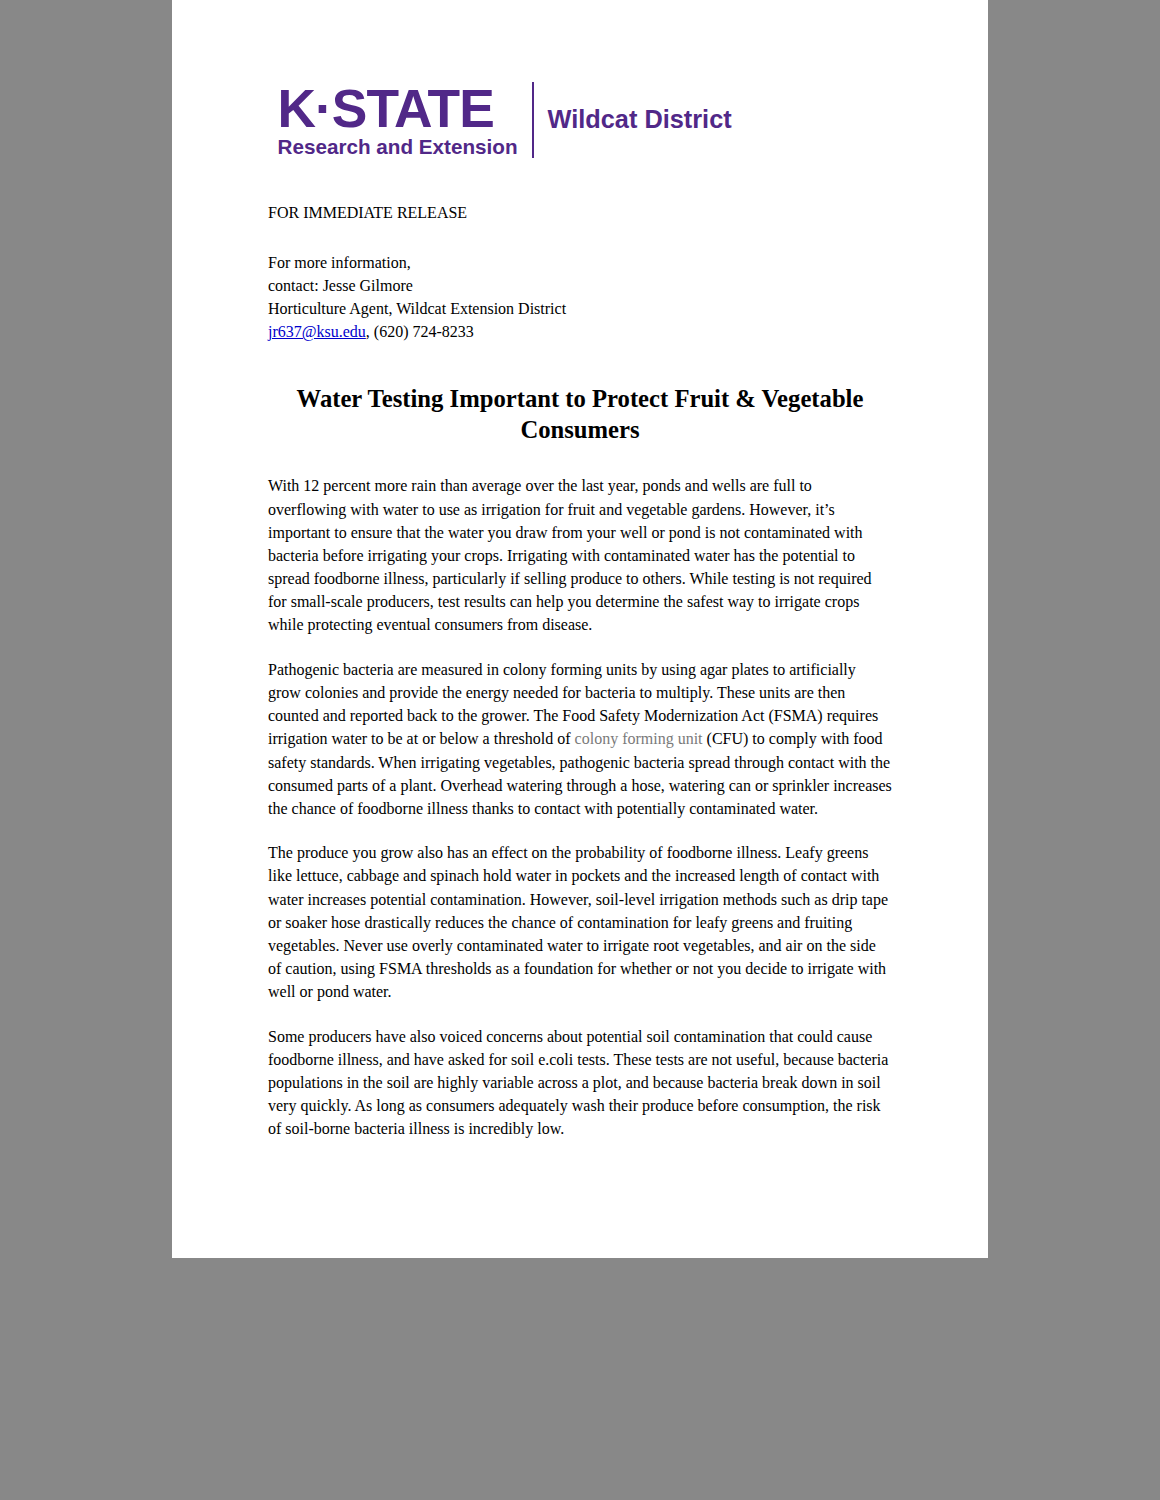K·STATE Research and Extension
Wildcat District
FOR IMMEDIATE RELEASE
For more information,
contact: Jesse Gilmore
Horticulture Agent, Wildcat Extension District
jr637@ksu.edu, (620) 724-8233
Water Testing Important to Protect Fruit & Vegetable
Consumers
With 12 percent more rain than average over the last year, ponds and wells are full to overflowing with water to use as irrigation for fruit and vegetable gardens. However, it’s important to ensure that the water you draw from your well or pond is not contaminated with bacteria before irrigating your crops. Irrigating with contaminated water has the potential to spread foodborne illness, particularly if selling produce to others. While testing is not required for small-scale producers, test results can help you determine the safest way to irrigate crops while protecting eventual consumers from disease.
Pathogenic bacteria are measured in colony forming units by using agar plates to artificially grow colonies and provide the energy needed for bacteria to multiply. These units are then counted and reported back to the grower. The Food Safety Modernization Act (FSMA) requires irrigation water to be at or below a threshold of colony forming unit (CFU) to comply with food safety standards. When irrigating vegetables, pathogenic bacteria spread through contact with the consumed parts of a plant. Overhead watering through a hose, watering can or sprinkler increases the chance of foodborne illness thanks to contact with potentially contaminated water.
The produce you grow also has an effect on the probability of foodborne illness. Leafy greens like lettuce, cabbage and spinach hold water in pockets and the increased length of contact with water increases potential contamination. However, soil-level irrigation methods such as drip tape or soaker hose drastically reduces the chance of contamination for leafy greens and fruiting vegetables. Never use overly contaminated water to irrigate root vegetables, and air on the side of caution, using FSMA thresholds as a foundation for whether or not you decide to irrigate with well or pond water.
Some producers have also voiced concerns about potential soil contamination that could cause foodborne illness, and have asked for soil e.coli tests. These tests are not useful, because bacteria populations in the soil are highly variable across a plot, and because bacteria break down in soil very quickly. As long as consumers adequately wash their produce before consumption, the risk of soil-borne bacteria illness is incredibly low.